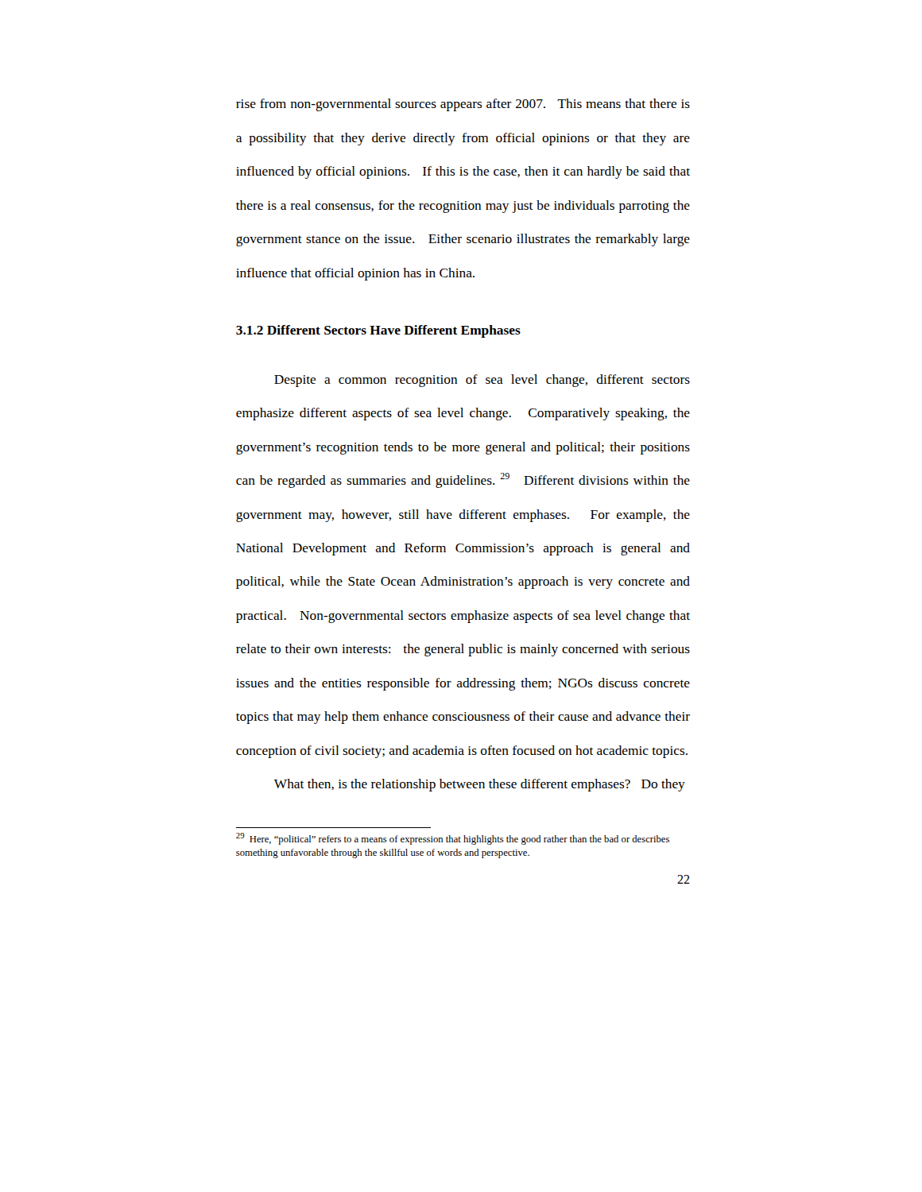rise from non-governmental sources appears after 2007. This means that there is a possibility that they derive directly from official opinions or that they are influenced by official opinions. If this is the case, then it can hardly be said that there is a real consensus, for the recognition may just be individuals parroting the government stance on the issue. Either scenario illustrates the remarkably large influence that official opinion has in China.
3.1.2 Different Sectors Have Different Emphases
Despite a common recognition of sea level change, different sectors emphasize different aspects of sea level change. Comparatively speaking, the government’s recognition tends to be more general and political; their positions can be regarded as summaries and guidelines. 29 Different divisions within the government may, however, still have different emphases. For example, the National Development and Reform Commission’s approach is general and political, while the State Ocean Administration’s approach is very concrete and practical. Non-governmental sectors emphasize aspects of sea level change that relate to their own interests: the general public is mainly concerned with serious issues and the entities responsible for addressing them; NGOs discuss concrete topics that may help them enhance consciousness of their cause and advance their conception of civil society; and academia is often focused on hot academic topics.
What then, is the relationship between these different emphases? Do they
29 Here, “political” refers to a means of expression that highlights the good rather than the bad or describes something unfavorable through the skillful use of words and perspective.
22